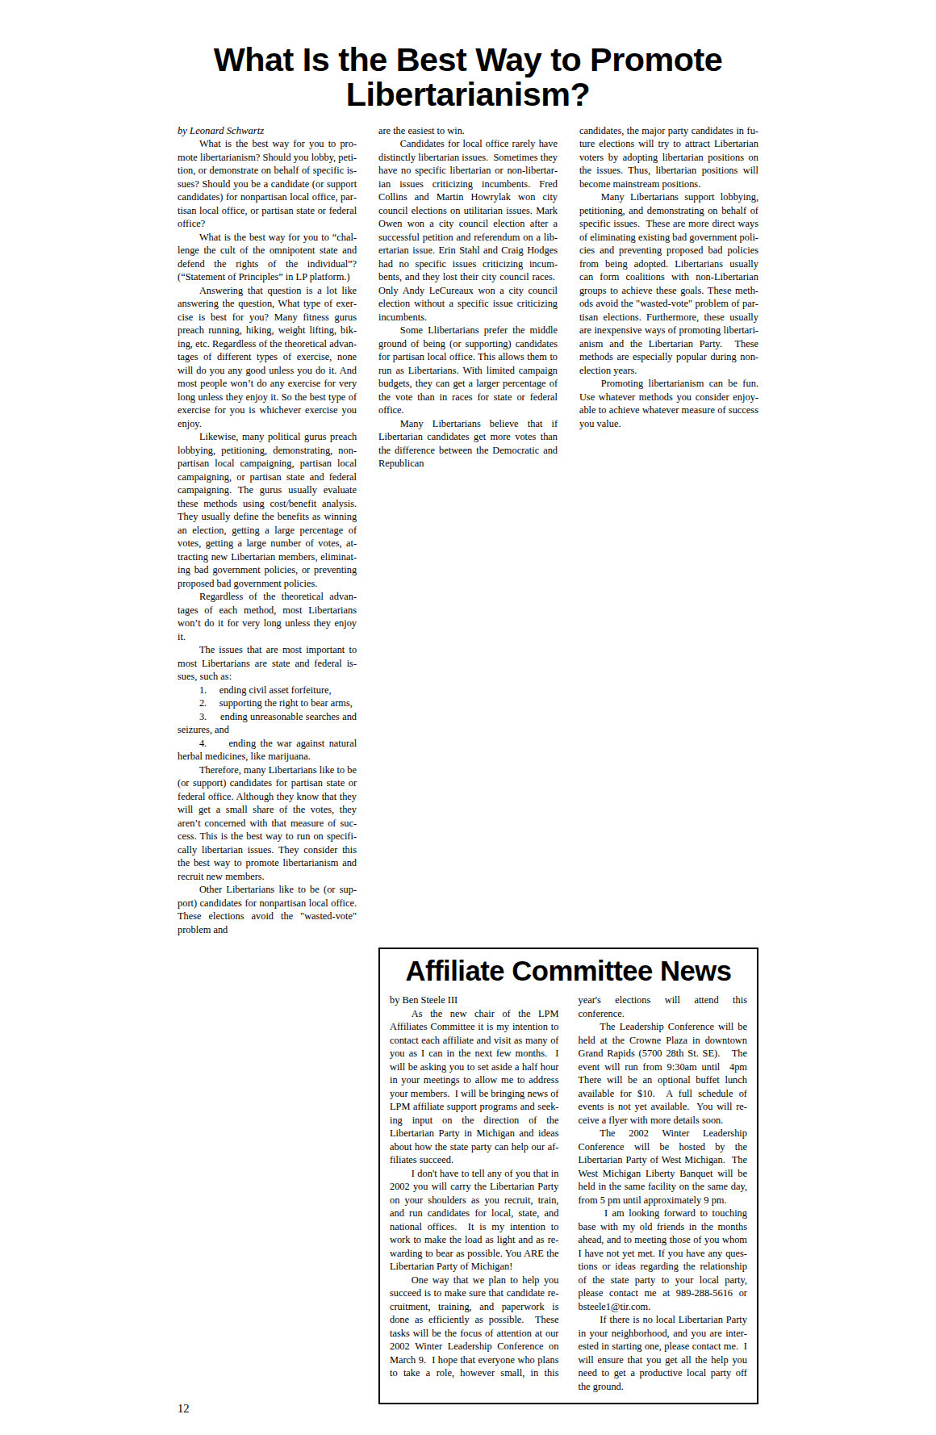What Is the Best Way to Promote Libertarianism?
by Leonard Schwartz
What is the best way for you to promote libertarianism? Should you lobby, petition, or demonstrate on behalf of specific issues? Should you be a candidate (or support candidates) for nonpartisan local office, partisan local office, or partisan state or federal office?
What is the best way for you to “challenge the cult of the omnipotent state and defend the rights of the individual”? (“Statement of Principles” in LP platform.)
Answering that question is a lot like answering the question, What type of exercise is best for you? Many fitness gurus preach running, hiking, weight lifting, biking, etc. Regardless of the theoretical advantages of different types of exercise, none will do you any good unless you do it. And most people won’t do any exercise for very long unless they enjoy it. So the best type of exercise for you is whichever exercise you enjoy.
Likewise, many political gurus preach lobbying, petitioning, demonstrating, nonpartisan local campaigning, partisan local campaigning, or partisan state and federal campaigning. The gurus usually evaluate these methods using cost/benefit analysis. They usually define the benefits as winning an election, getting a large percentage of votes, getting a large number of votes, attracting new Libertarian members, eliminating bad government policies, or preventing proposed bad government policies.
Regardless of the theoretical advantages of each method, most Libertarians won’t do it for very long unless they enjoy it.
The issues that are most important to most Libertarians are state and federal issues, such as:
1. ending civil asset forfeiture,
2. supporting the right to bear arms,
3. ending unreasonable searches and seizures, and
4. ending the war against natural herbal medicines, like marijuana.
Therefore, many Libertarians like to be (or support) candidates for partisan state or federal office. Although they know that they will get a small share of the votes, they aren’t concerned with that measure of success. This is the best way to run on specifically libertarian issues. They consider this the best way to promote libertarianism and recruit new members.
Other Libertarians like to be (or support) candidates for nonpartisan local office. These elections avoid the "wasted-vote" problem and
are the easiest to win.
Candidates for local office rarely have distinctly libertarian issues. Sometimes they have no specific libertarian or non-libertarian issues criticizing incumbents. Fred Collins and Martin Howrylak won city council elections on utilitarian issues. Mark Owen won a city council election after a successful petition and referendum on a libertarian issue. Erin Stahl and Craig Hodges had no specific issues criticizing incumbents, and they lost their city council races. Only Andy LeCureaux won a city council election without a specific issue criticizing incumbents.
Some Llibertarians prefer the middle ground of being (or supporting) candidates for partisan local office. This allows them to run as Libertarians. With limited campaign budgets, they can get a larger percentage of the vote than in races for state or federal office.
Many Libertarians believe that if Libertarian candidates get more votes than the difference between the Democratic and Republican
candidates, the major party candidates in future elections will try to attract Libertarian voters by adopting libertarian positions on the issues. Thus, libertarian positions will become mainstream positions.
Many Libertarians support lobbying, petitioning, and demonstrating on behalf of specific issues. These are more direct ways of eliminating existing bad government policies and preventing proposed bad policies from being adopted. Libertarians usually can form coalitions with non-Libertarian groups to achieve these goals. These methods avoid the "wasted-vote" problem of partisan elections. Furthermore, these usually are inexpensive ways of promoting libertarianism and the Libertarian Party. These methods are especially popular during non-election years.
Promoting libertarianism can be fun. Use whatever methods you consider enjoyable to achieve whatever measure of success you value.
Affiliate Committee News
by Ben Steele III
As the new chair of the LPM Affiliates Committee it is my intention to contact each affiliate and visit as many of you as I can in the next few months. I will be asking you to set aside a half hour in your meetings to allow me to address your members. I will be bringing news of LPM affiliate support programs and seeking input on the direction of the Libertarian Party in Michigan and ideas about how the state party can help our affiliates succeed.
I don't have to tell any of you that in 2002 you will carry the Libertarian Party on your shoulders as you recruit, train, and run candidates for local, state, and national offices. It is my intention to work to make the load as light and as rewarding to bear as possible. You ARE the Libertarian Party of Michigan!
One way that we plan to help you succeed is to make sure that candidate recruitment, training, and paperwork is done as efficiently as possible. These tasks will be the focus of attention at our 2002 Winter Leadership Conference on March 9. I hope that everyone who plans to take a role, however small, in this year's elections will attend this conference.
The Leadership Conference will be held at the Crowne Plaza in downtown Grand Rapids (5700 28th St. SE). The event will run from 9:30am until 4pm There will be an optional buffet lunch available for $10. A full schedule of events is not yet available. You will receive a flyer with more details soon.
The 2002 Winter Leadership Conference will be hosted by the Libertarian Party of West Michigan. The West Michigan Liberty Banquet will be held in the same facility on the same day, from 5 pm until approximately 9 pm.
I am looking forward to touching base with my old friends in the months ahead, and to meeting those of you whom I have not yet met. If you have any questions or ideas regarding the relationship of the state party to your local party, please contact me at 989-288-5616 or bsteele1@tir.com.
If there is no local Libertarian Party in your neighborhood, and you are interested in starting one, please contact me. I will ensure that you get all the help you need to get a productive local party off the ground.
12